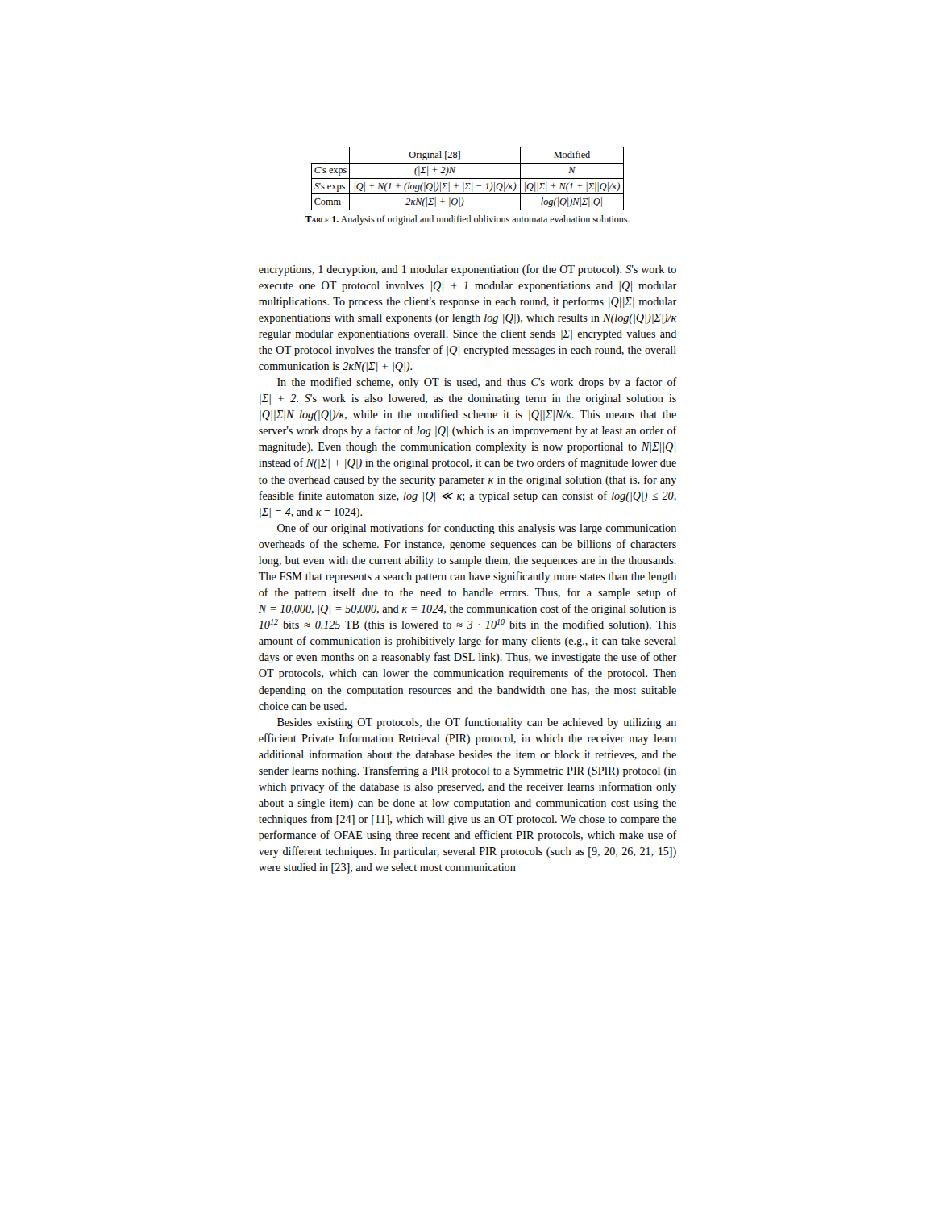| | Original [28] | Modified |
| C 's exps | (/Σ/ + 2)N | N |
| S 's exps | /Q/ + N(1 + (log(/Q/)/Σ/ + /Σ/ − 1)/Q//κ) | /Q//Σ/ + N(1 + /Σ//Q//κ) |
| Comm | 2κN(/Σ/ + /Q/) | log(/Q/)N/Σ//Q/ |
Table 1. Analysis of original and modified oblivious automata evaluation solutions.
encryptions, 1 decryption, and 1 modular exponentiation (for the OT protocol). S's work to execute one OT protocol involves |Q| + 1 modular exponentiations and |Q| modular multiplications. To process the client's response in each round, it performs |Q||Σ| modular exponentiations with small exponents (or length log |Q|), which results in N(log(|Q|)|Σ|)/κ regular modular exponentiations overall. Since the client sends |Σ| encrypted values and the OT protocol involves the transfer of |Q| encrypted messages in each round, the overall communication is 2κN(|Σ| + |Q|).
In the modified scheme, only OT is used, and thus C's work drops by a factor of |Σ| + 2. S's work is also lowered, as the dominating term in the original solution is |Q||Σ|N log(|Q|)/κ, while in the modified scheme it is |Q||Σ|N/κ. This means that the server's work drops by a factor of log |Q| (which is an improvement by at least an order of magnitude). Even though the communication complexity is now proportional to N|Σ||Q| instead of N(|Σ| + |Q|) in the original protocol, it can be two orders of magnitude lower due to the overhead caused by the security parameter κ in the original solution (that is, for any feasible finite automaton size, log |Q| ≪ κ; a typical setup can consist of log(|Q|) ≤ 20, |Σ| = 4, and κ = 1024).
One of our original motivations for conducting this analysis was large communication overheads of the scheme. For instance, genome sequences can be billions of characters long, but even with the current ability to sample them, the sequences are in the thousands. The FSM that represents a search pattern can have significantly more states than the length of the pattern itself due to the need to handle errors. Thus, for a sample setup of N = 10,000, |Q| = 50,000, and κ = 1024, the communication cost of the original solution is 1012 bits ≈ 0.125 TB (this is lowered to ≈ 3 · 1010 bits in the modified solution). This amount of communication is prohibitively large for many clients (e.g., it can take several days or even months on a reasonably fast DSL link). Thus, we investigate the use of other OT protocols, which can lower the communication requirements of the protocol. Then depending on the computation resources and the bandwidth one has, the most suitable choice can be used.
Besides existing OT protocols, the OT functionality can be achieved by utilizing an efficient Private Information Retrieval (PIR) protocol, in which the receiver may learn additional information about the database besides the item or block it retrieves, and the sender learns nothing. Transferring a PIR protocol to a Symmetric PIR (SPIR) protocol (in which privacy of the database is also preserved, and the receiver learns information only about a single item) can be done at low computation and communication cost using the techniques from [24] or [11], which will give us an OT protocol. We chose to compare the performance of OFAE using three recent and efficient PIR protocols, which make use of very different techniques. In particular, several PIR protocols (such as [9, 20, 26, 21, 15]) were studied in [23], and we select most communication